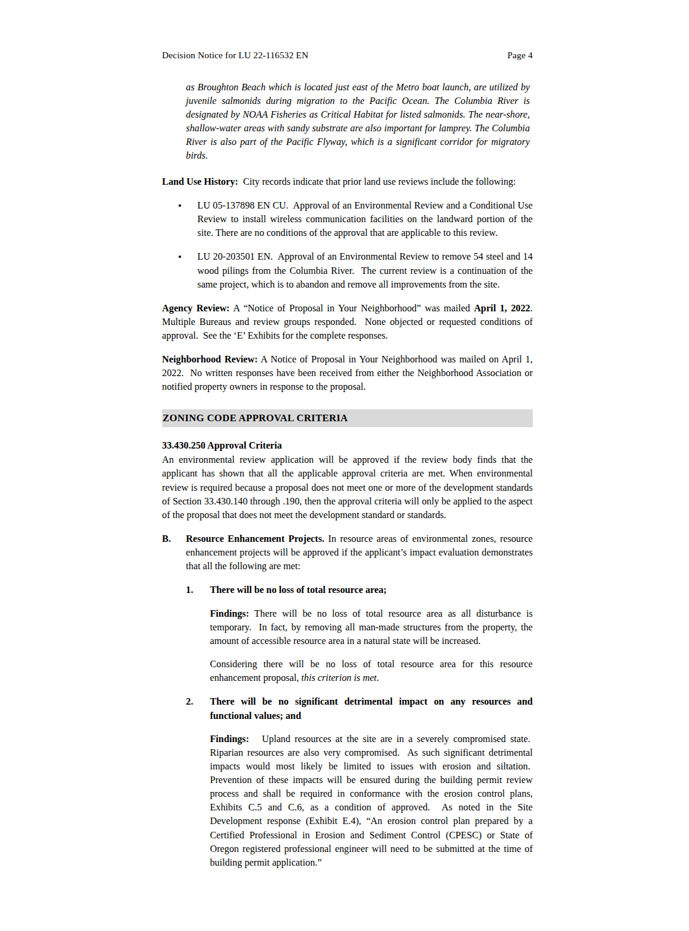Decision Notice for LU 22-116532 EN
Page 4
as Broughton Beach which is located just east of the Metro boat launch, are utilized by juvenile salmonids during migration to the Pacific Ocean. The Columbia River is designated by NOAA Fisheries as Critical Habitat for listed salmonids. The near-shore, shallow-water areas with sandy substrate are also important for lamprey. The Columbia River is also part of the Pacific Flyway, which is a significant corridor for migratory birds.
Land Use History: City records indicate that prior land use reviews include the following:
LU 05-137898 EN CU. Approval of an Environmental Review and a Conditional Use Review to install wireless communication facilities on the landward portion of the site. There are no conditions of the approval that are applicable to this review.
LU 20-203501 EN. Approval of an Environmental Review to remove 54 steel and 14 wood pilings from the Columbia River. The current review is a continuation of the same project, which is to abandon and remove all improvements from the site.
Agency Review: A “Notice of Proposal in Your Neighborhood” was mailed April 1, 2022. Multiple Bureaus and review groups responded. None objected or requested conditions of approval. See the ‘E’ Exhibits for the complete responses.
Neighborhood Review: A Notice of Proposal in Your Neighborhood was mailed on April 1, 2022. No written responses have been received from either the Neighborhood Association or notified property owners in response to the proposal.
ZONING CODE APPROVAL CRITERIA
33.430.250 Approval Criteria
An environmental review application will be approved if the review body finds that the applicant has shown that all the applicable approval criteria are met. When environmental review is required because a proposal does not meet one or more of the development standards of Section 33.430.140 through .190, then the approval criteria will only be applied to the aspect of the proposal that does not meet the development standard or standards.
B.
Resource Enhancement Projects. In resource areas of environmental zones, resource enhancement projects will be approved if the applicant’s impact evaluation demonstrates that all the following are met:
1.
There will be no loss of total resource area;
Findings: There will be no loss of total resource area as all disturbance is temporary. In fact, by removing all man-made structures from the property, the amount of accessible resource area in a natural state will be increased.
Considering there will be no loss of total resource area for this resource enhancement proposal, this criterion is met.
2.
There will be no significant detrimental impact on any resources and functional values; and
Findings: Upland resources at the site are in a severely compromised state. Riparian resources are also very compromised. As such significant detrimental impacts would most likely be limited to issues with erosion and siltation. Prevention of these impacts will be ensured during the building permit review process and shall be required in conformance with the erosion control plans, Exhibits C.5 and C.6, as a condition of approved. As noted in the Site Development response (Exhibit E.4), “An erosion control plan prepared by a Certified Professional in Erosion and Sediment Control (CPESC) or State of Oregon registered professional engineer will need to be submitted at the time of building permit application.”